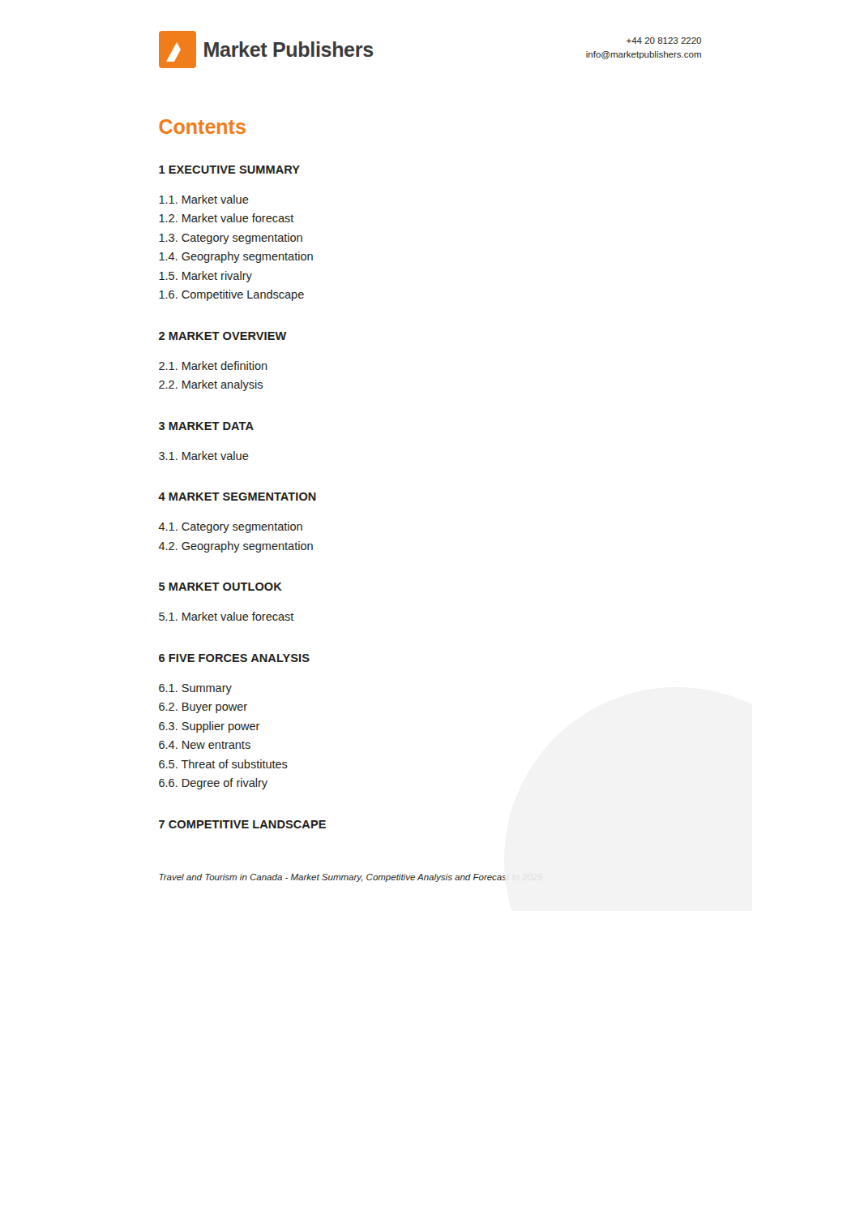Market Publishers
+44 20 8123 2220
info@marketpublishers.com
Contents
1 EXECUTIVE SUMMARY
1.1. Market value
1.2. Market value forecast
1.3. Category segmentation
1.4. Geography segmentation
1.5. Market rivalry
1.6. Competitive Landscape
2 MARKET OVERVIEW
2.1. Market definition
2.2. Market analysis
3 MARKET DATA
3.1. Market value
4 MARKET SEGMENTATION
4.1. Category segmentation
4.2. Geography segmentation
5 MARKET OUTLOOK
5.1. Market value forecast
6 FIVE FORCES ANALYSIS
6.1. Summary
6.2. Buyer power
6.3. Supplier power
6.4. New entrants
6.5. Threat of substitutes
6.6. Degree of rivalry
7 COMPETITIVE LANDSCAPE
Travel and Tourism in Canada - Market Summary, Competitive Analysis and Forecast to 2025